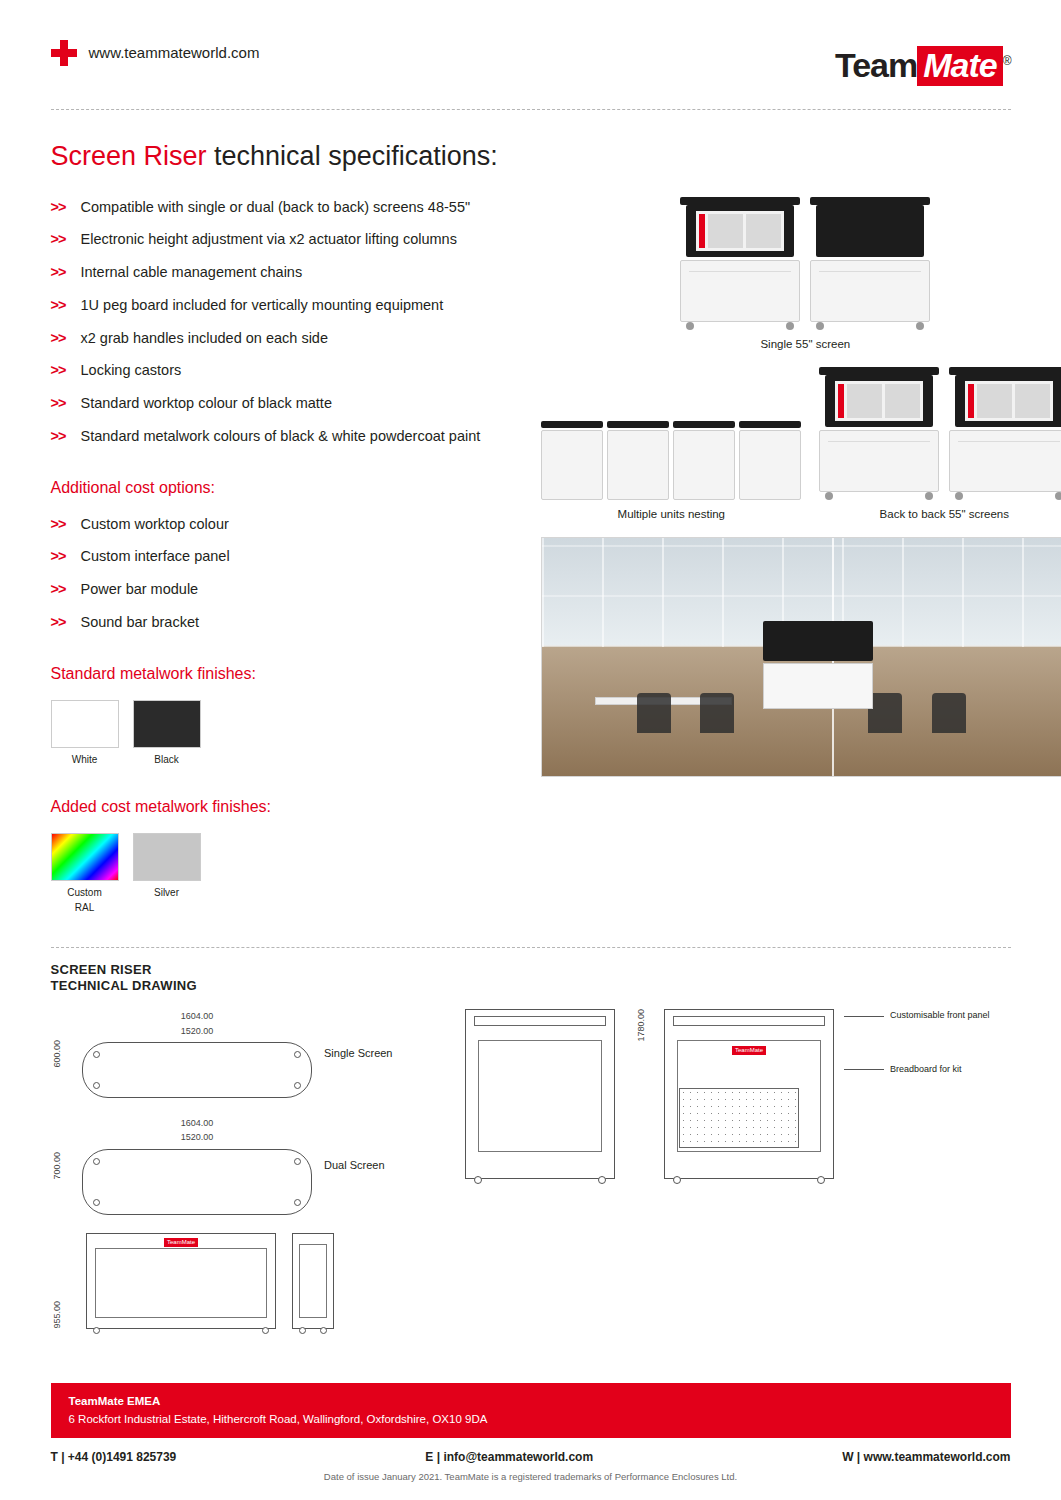www.teammateworld.com
Team Mate®
Screen Riser technical specifications:
Compatible with single or dual (back to back) screens 48-55"
Electronic height adjustment via x2 actuator lifting columns
Internal cable management chains
1U peg board included for vertically mounting equipment
x2 grab handles included on each side
Locking castors
Standard worktop colour of black matte
Standard metalwork colours of black & white powdercoat paint
Additional cost options:
Custom worktop colour
Custom interface panel
Power bar module
Sound bar bracket
Standard metalwork finishes:
White
Black
Added cost metalwork finishes:
Custom
RAL
Silver
Single 55" screen
Multiple units nesting
Back to back 55" screens
SCREEN RISER
TECHNICAL DRAWING
600.00
1604.00
1520.00
Single Screen
700.00
1604.00
1520.00
Dual Screen
955.00
TeamMate
1780.00
TeamMate
Customisable front panel
Breadboard for kit
TeamMate EMEA
6 Rockfort Industrial Estate, Hithercroft Road, Wallingford, Oxfordshire, OX10 9DA
T | +44 (0)1491 825739 E | info@teammateworld.com W | www.teammateworld.com
Date of issue January 2021. TeamMate is a registered trademarks of Performance Enclosures Ltd.